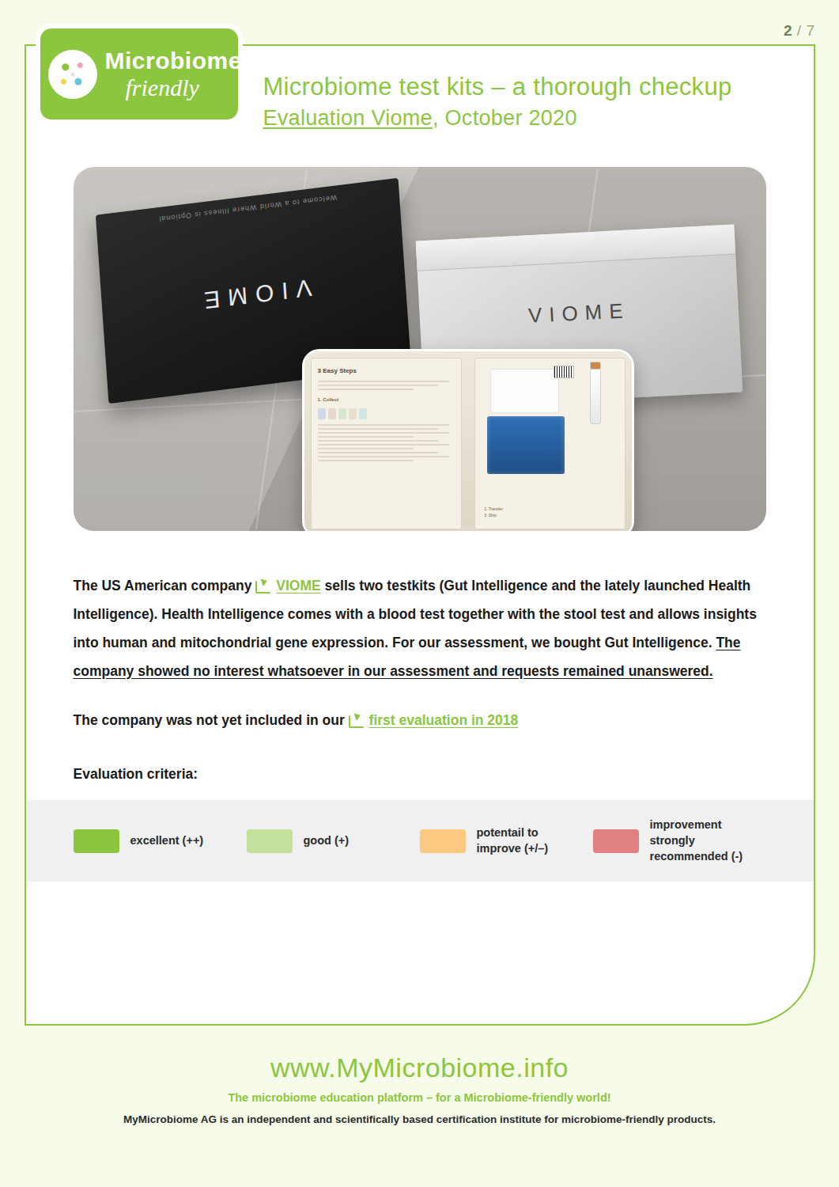2 / 7
Microbiome friendly
Microbiome test kits – a thorough checkup
Evaluation Viome, October 2020
Welcome to a World Where Illness is Optional
VIOME
VIOME
3 Easy Steps
1. Collect
2. Transfer
3. Ship
The US American company VIOME sells two testkits (Gut Intelligence and the lately launched Health Intelligence). Health Intelligence comes with a blood test together with the stool test and allows insights into human and mitochondrial gene expression. For our assessment, we bought Gut Intelligence. The company showed no interest whatsoever in our assessment and requests remained unanswered.
The company was not yet included in our first evaluation in 2018
Evaluation criteria:
excellent (++)
good (+)
potentail to
improve (+/–)
improvement strongly
recommended (-)
www.MyMicrobiome.info
The microbiome education platform – for a Microbiome-friendly world!
MyMicrobiome AG is an independent and scientifically based certification institute for microbiome-friendly products.